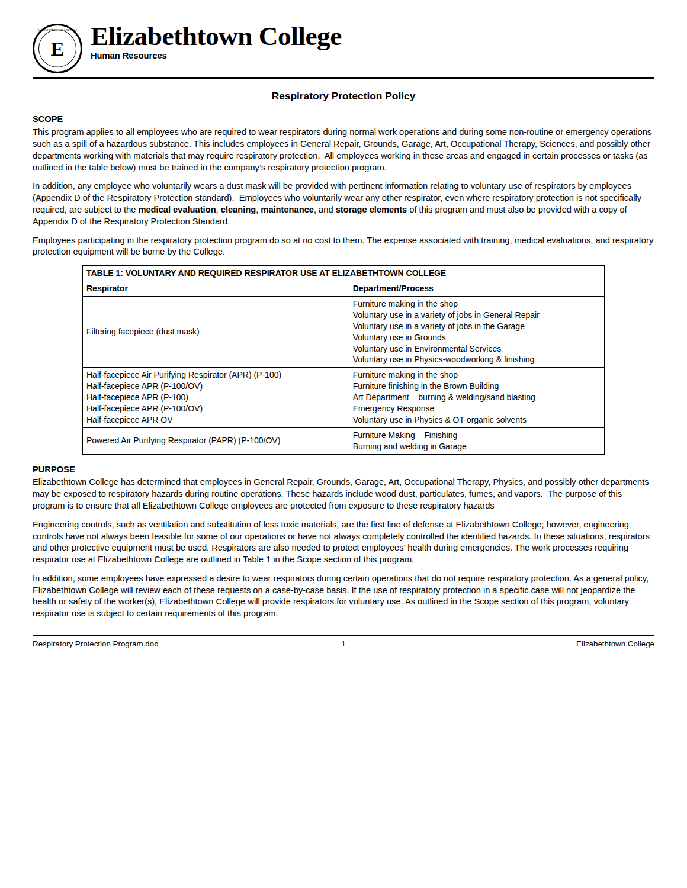ELIZABETHTOWN COLLEGE
E
1899
Elizabethtown College
Human Resources
Respiratory Protection Policy
Scope
This program applies to all employees who are required to wear respirators during normal work operations and during some non-routine or emergency operations such as a spill of a hazardous substance. This includes employees in General Repair, Grounds, Garage, Art, Occupational Therapy, Sciences, and possibly other departments working with materials that may require respiratory protection. All employees working in these areas and engaged in certain processes or tasks (as outlined in the table below) must be trained in the company’s respiratory protection program.
In addition, any employee who voluntarily wears a dust mask will be provided with pertinent information relating to voluntary use of respirators by employees (Appendix D of the Respiratory Protection standard). Employees who voluntarily wear any other respirator, even where respiratory protection is not specifically required, are subject to the medical evaluation, cleaning, maintenance, and storage elements of this program and must also be provided with a copy of Appendix D of the Respiratory Protection Standard.
Employees participating in the respiratory protection program do so at no cost to them. The expense associated with training, medical evaluations, and respiratory protection equipment will be borne by the College.
| TABLE 1: VOLUNTARY AND REQUIRED RESPIRATOR USE AT ELIZABETHTOWN COLLEGE |
| --- |
| Respirator | Department/Process |
| Filtering facepiece (dust mask) | Furniture making in the shop Voluntary use in a variety of jobs in General Repair Voluntary use in a variety of jobs in the Garage Voluntary use in Grounds Voluntary use in Environmental Services Voluntary use in Physics-woodworking & finishing |
| Half-facepiece Air Purifying Respirator (APR) (P-100) Half-facepiece APR (P-100/OV) Half-facepiece APR (P-100) Half-facepiece APR (P-100/OV) Half-facepiece APR OV | Furniture making in the shop Furniture finishing in the Brown Building Art Department – burning & welding/sand blasting Emergency Response Voluntary use in Physics & OT-organic solvents |
| Powered Air Purifying Respirator (PAPR) (P-100/OV) | Furniture Making – Finishing Burning and welding in Garage |
Purpose
Elizabethtown College has determined that employees in General Repair, Grounds, Garage, Art, Occupational Therapy, Physics, and possibly other departments may be exposed to respiratory hazards during routine operations. These hazards include wood dust, particulates, fumes, and vapors. The purpose of this program is to ensure that all Elizabethtown College employees are protected from exposure to these respiratory hazards
Engineering controls, such as ventilation and substitution of less toxic materials, are the first line of defense at Elizabethtown College; however, engineering controls have not always been feasible for some of our operations or have not always completely controlled the identified hazards. In these situations, respirators and other protective equipment must be used. Respirators are also needed to protect employees’ health during emergencies. The work processes requiring respirator use at Elizabethtown College are outlined in Table 1 in the Scope section of this program.
In addition, some employees have expressed a desire to wear respirators during certain operations that do not require respiratory protection. As a general policy, Elizabethtown College will review each of these requests on a case-by-case basis. If the use of respiratory protection in a specific case will not jeopardize the health or safety of the worker(s), Elizabethtown College will provide respirators for voluntary use. As outlined in the Scope section of this program, voluntary respirator use is subject to certain requirements of this program.
Respiratory Protection Program.doc
1
Elizabethtown College